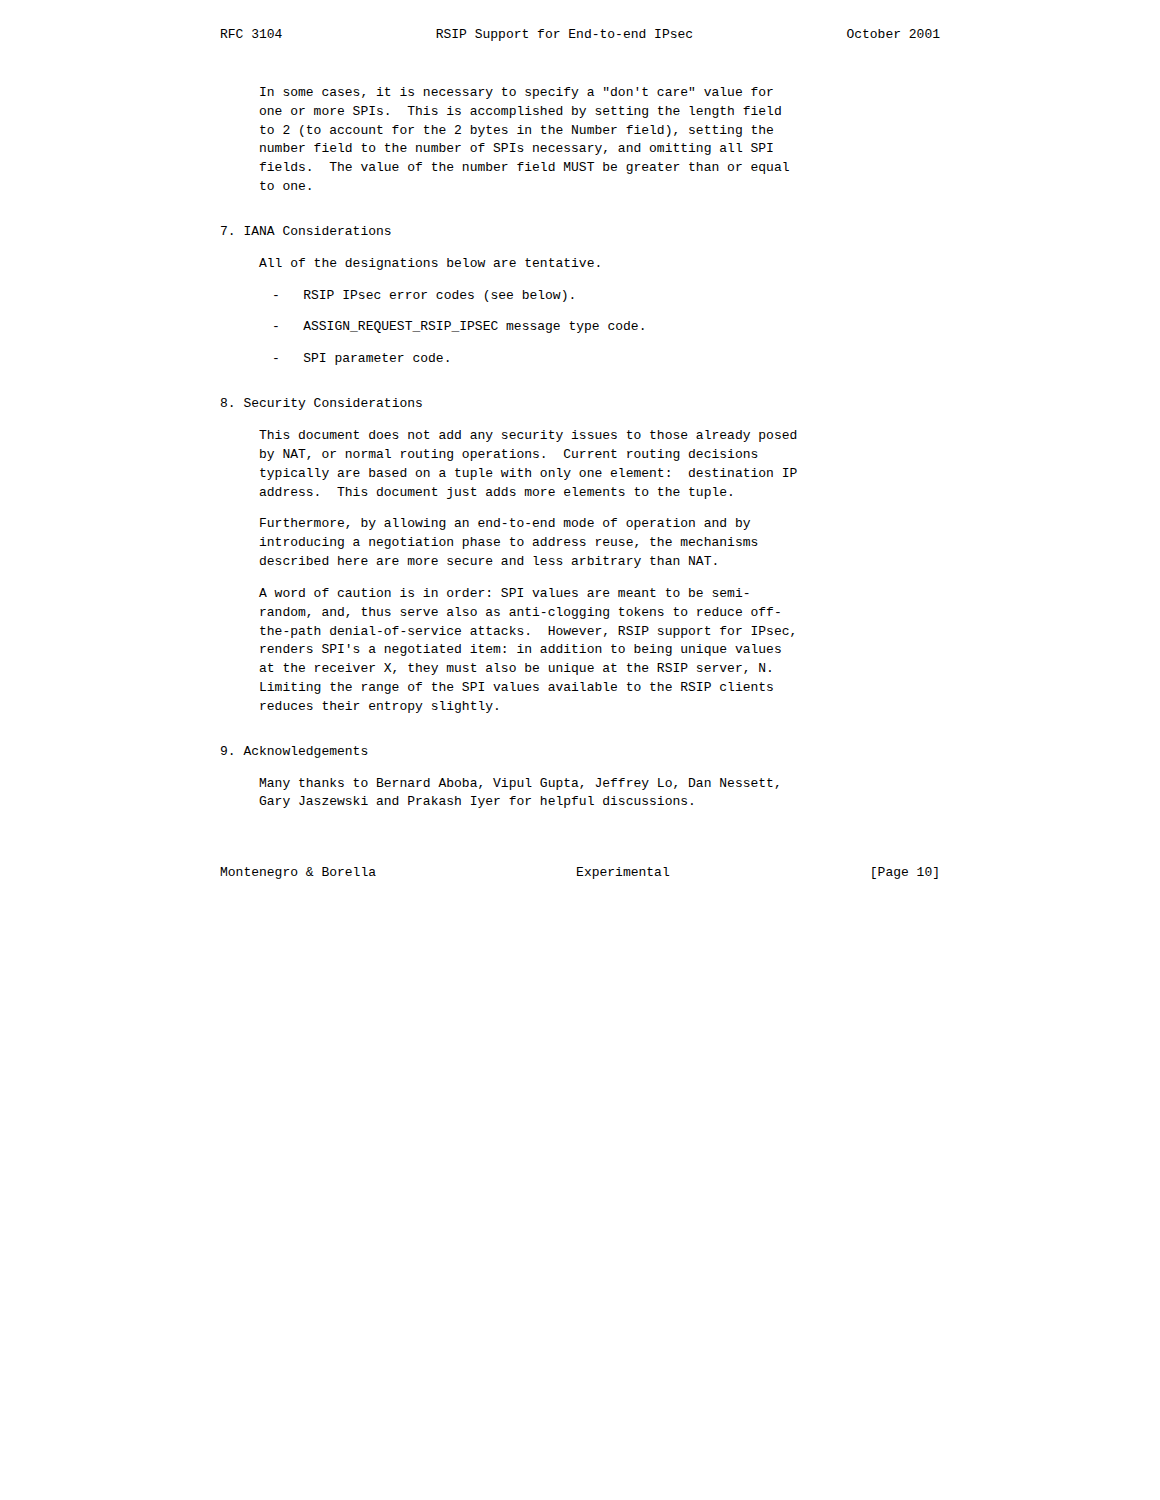RFC 3104 RSIP Support for End-to-end IPsec October 2001
In some cases, it is necessary to specify a "don't care" value for one or more SPIs. This is accomplished by setting the length field to 2 (to account for the 2 bytes in the Number field), setting the number field to the number of SPIs necessary, and omitting all SPI fields. The value of the number field MUST be greater than or equal to one.
7. IANA Considerations
All of the designations below are tentative.
RSIP IPsec error codes (see below).
ASSIGN_REQUEST_RSIP_IPSEC message type code.
SPI parameter code.
8. Security Considerations
This document does not add any security issues to those already posed by NAT, or normal routing operations. Current routing decisions typically are based on a tuple with only one element: destination IP address. This document just adds more elements to the tuple.
Furthermore, by allowing an end-to-end mode of operation and by introducing a negotiation phase to address reuse, the mechanisms described here are more secure and less arbitrary than NAT.
A word of caution is in order: SPI values are meant to be semi- random, and, thus serve also as anti-clogging tokens to reduce off- the-path denial-of-service attacks. However, RSIP support for IPsec, renders SPI's a negotiated item: in addition to being unique values at the receiver X, they must also be unique at the RSIP server, N. Limiting the range of the SPI values available to the RSIP clients reduces their entropy slightly.
9. Acknowledgements
Many thanks to Bernard Aboba, Vipul Gupta, Jeffrey Lo, Dan Nessett, Gary Jaszewski and Prakash Iyer for helpful discussions.
Montenegro & Borella Experimental [Page 10]